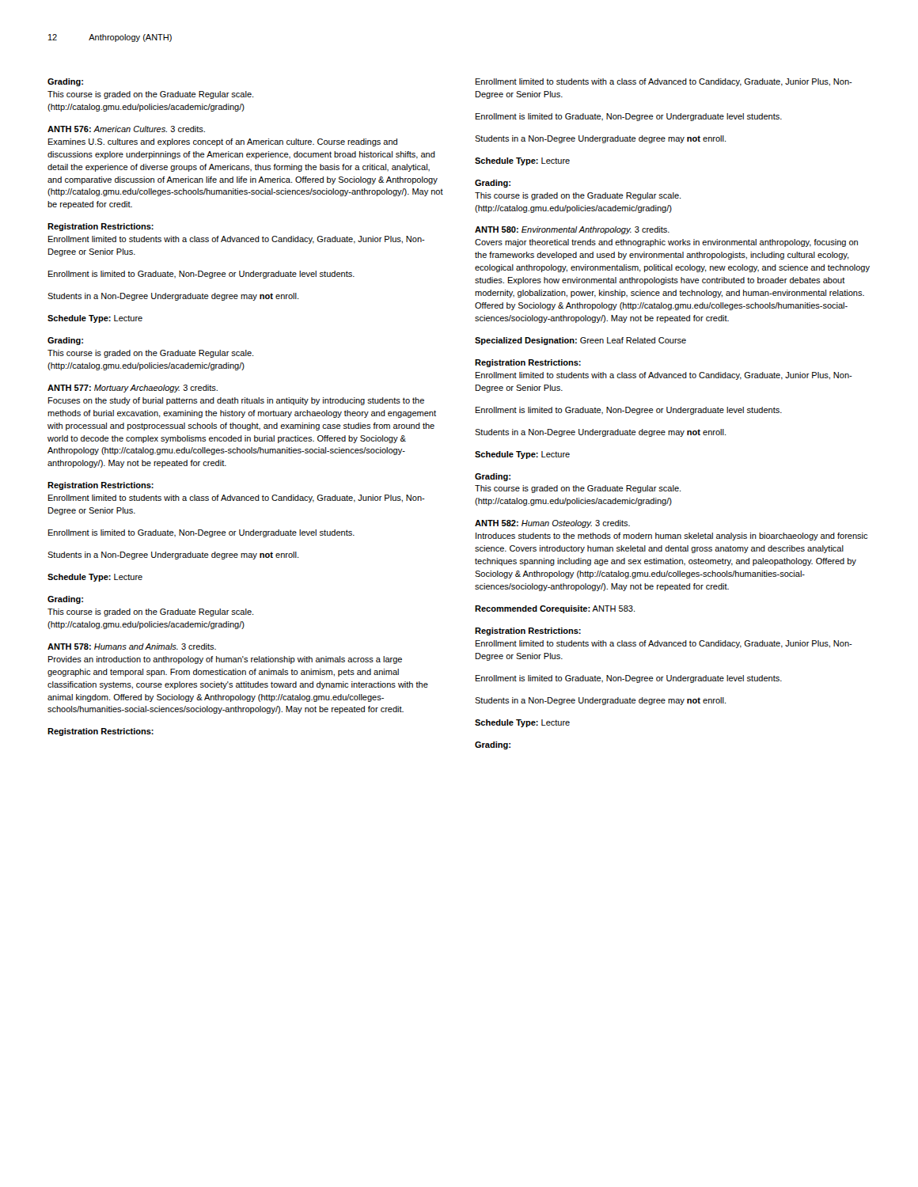12 Anthropology (ANTH)
Grading:
This course is graded on the Graduate Regular scale. (http://catalog.gmu.edu/policies/academic/grading/)
ANTH 576: American Cultures. 3 credits.
Examines U.S. cultures and explores concept of an American culture. Course readings and discussions explore underpinnings of the American experience, document broad historical shifts, and detail the experience of diverse groups of Americans, thus forming the basis for a critical, analytical, and comparative discussion of American life and life in America. Offered by Sociology & Anthropology (http://catalog.gmu.edu/colleges-schools/humanities-social-sciences/sociology-anthropology/). May not be repeated for credit.
Registration Restrictions:
Enrollment limited to students with a class of Advanced to Candidacy, Graduate, Junior Plus, Non-Degree or Senior Plus.
Enrollment is limited to Graduate, Non-Degree or Undergraduate level students.
Students in a Non-Degree Undergraduate degree may not enroll.
Schedule Type: Lecture
Grading:
This course is graded on the Graduate Regular scale. (http://catalog.gmu.edu/policies/academic/grading/)
ANTH 577: Mortuary Archaeology. 3 credits.
Focuses on the study of burial patterns and death rituals in antiquity by introducing students to the methods of burial excavation, examining the history of mortuary archaeology theory and engagement with processual and postprocessual schools of thought, and examining case studies from around the world to decode the complex symbolisms encoded in burial practices. Offered by Sociology & Anthropology (http://catalog.gmu.edu/colleges-schools/humanities-social-sciences/sociology-anthropology/). May not be repeated for credit.
Registration Restrictions:
Enrollment limited to students with a class of Advanced to Candidacy, Graduate, Junior Plus, Non-Degree or Senior Plus.
Enrollment is limited to Graduate, Non-Degree or Undergraduate level students.
Students in a Non-Degree Undergraduate degree may not enroll.
Schedule Type: Lecture
Grading:
This course is graded on the Graduate Regular scale. (http://catalog.gmu.edu/policies/academic/grading/)
ANTH 578: Humans and Animals. 3 credits.
Provides an introduction to anthropology of human's relationship with animals across a large geographic and temporal span. From domestication of animals to animism, pets and animal classification systems, course explores society's attitudes toward and dynamic interactions with the animal kingdom. Offered by Sociology & Anthropology (http://catalog.gmu.edu/colleges-schools/humanities-social-sciences/sociology-anthropology/). May not be repeated for credit.
Registration Restrictions:
Enrollment limited to students with a class of Advanced to Candidacy, Graduate, Junior Plus, Non-Degree or Senior Plus.
Enrollment is limited to Graduate, Non-Degree or Undergraduate level students.
Students in a Non-Degree Undergraduate degree may not enroll.
Schedule Type: Lecture
Grading:
This course is graded on the Graduate Regular scale. (http://catalog.gmu.edu/policies/academic/grading/)
ANTH 580: Environmental Anthropology. 3 credits.
Covers major theoretical trends and ethnographic works in environmental anthropology, focusing on the frameworks developed and used by environmental anthropologists, including cultural ecology, ecological anthropology, environmentalism, political ecology, new ecology, and science and technology studies. Explores how environmental anthropologists have contributed to broader debates about modernity, globalization, power, kinship, science and technology, and human-environmental relations. Offered by Sociology & Anthropology (http://catalog.gmu.edu/colleges-schools/humanities-social-sciences/sociology-anthropology/). May not be repeated for credit.
Specialized Designation: Green Leaf Related Course
Registration Restrictions:
Enrollment limited to students with a class of Advanced to Candidacy, Graduate, Junior Plus, Non-Degree or Senior Plus.
Enrollment is limited to Graduate, Non-Degree or Undergraduate level students.
Students in a Non-Degree Undergraduate degree may not enroll.
Schedule Type: Lecture
Grading:
This course is graded on the Graduate Regular scale. (http://catalog.gmu.edu/policies/academic/grading/)
ANTH 582: Human Osteology. 3 credits.
Introduces students to the methods of modern human skeletal analysis in bioarchaeology and forensic science. Covers introductory human skeletal and dental gross anatomy and describes analytical techniques spanning including age and sex estimation, osteometry, and paleopathology. Offered by Sociology & Anthropology (http://catalog.gmu.edu/colleges-schools/humanities-social-sciences/sociology-anthropology/). May not be repeated for credit.
Recommended Corequisite: ANTH 583.
Registration Restrictions:
Enrollment limited to students with a class of Advanced to Candidacy, Graduate, Junior Plus, Non-Degree or Senior Plus.
Enrollment is limited to Graduate, Non-Degree or Undergraduate level students.
Students in a Non-Degree Undergraduate degree may not enroll.
Schedule Type: Lecture
Grading: